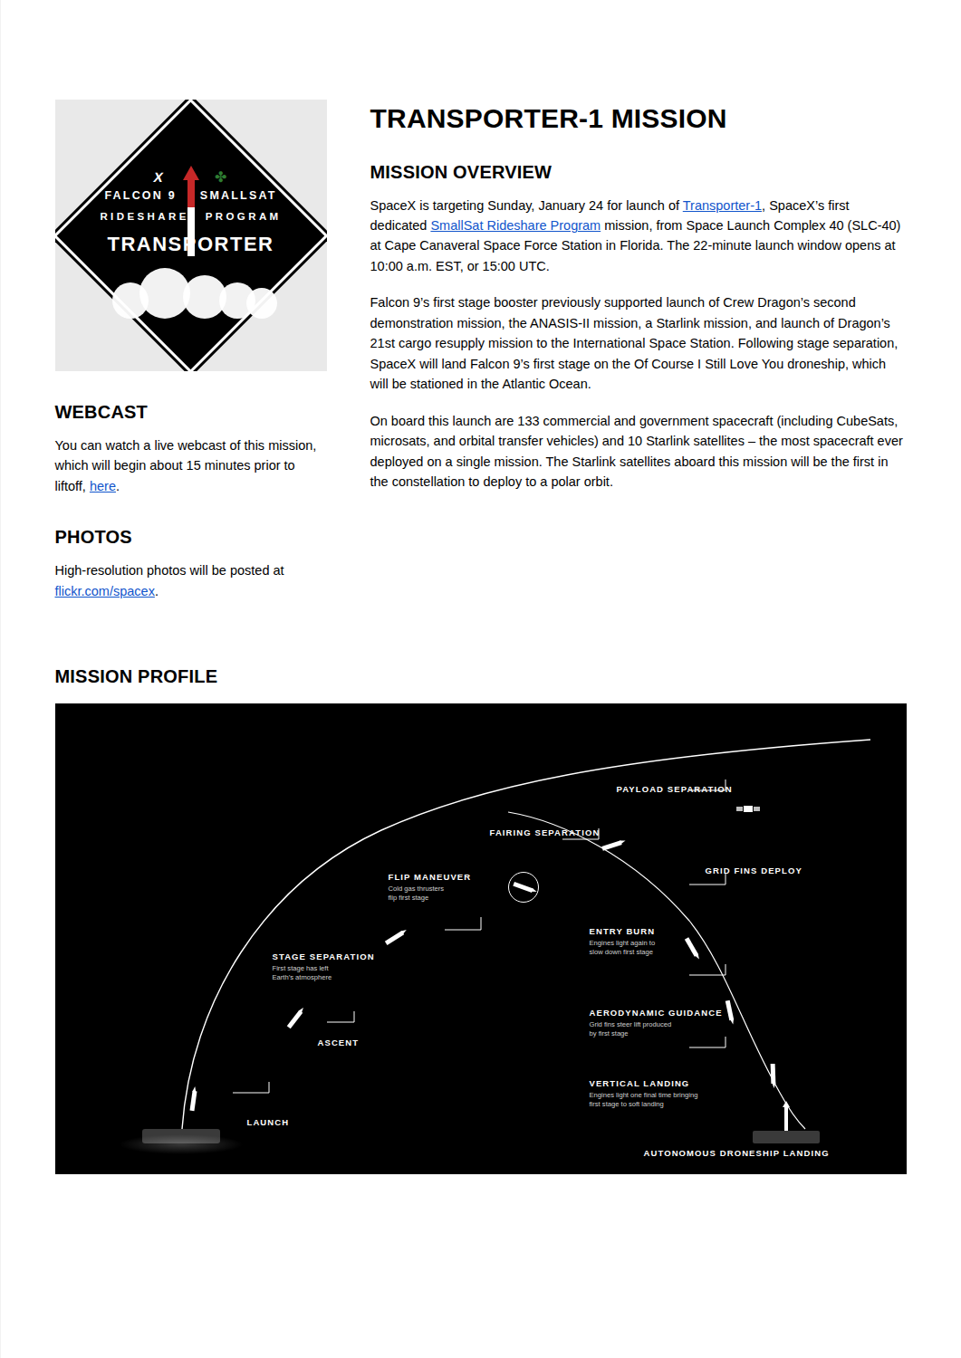X ✤
FALCON 9 SMALLSAT
RIDESHARE PROGRAM
TRANSPORTER
WEBCAST
You can watch a live webcast of this mission, which will begin about 15 minutes prior to liftoff, here.
PHOTOS
High-resolution photos will be posted at flickr.com/spacex.
TRANSPORTER-1 MISSION
MISSION OVERVIEW
SpaceX is targeting Sunday, January 24 for launch of Transporter-1, SpaceX’s first dedicated SmallSat Rideshare Program mission, from Space Launch Complex 40 (SLC-40) at Cape Canaveral Space Force Station in Florida. The 22-minute launch window opens at 10:00 a.m. EST, or 15:00 UTC.
Falcon 9’s first stage booster previously supported launch of Crew Dragon’s second demonstration mission, the ANASIS-II mission, a Starlink mission, and launch of Dragon’s 21st cargo resupply mission to the International Space Station. Following stage separation, SpaceX will land Falcon 9’s first stage on the Of Course I Still Love You droneship, which will be stationed in the Atlantic Ocean.
On board this launch are 133 commercial and government spacecraft (including CubeSats, microsats, and orbital transfer vehicles) and 10 Starlink satellites – the most spacecraft ever deployed on a single mission. The Starlink satellites aboard this mission will be the first in the constellation to deploy to a polar orbit.
MISSION PROFILE
LAUNCH
ASCENT
STAGE SEPARATION
First stage has left
Earth’s atmosphere
FLIP MANEUVER
Cold gas thrusters
flip first stage
FAIRING SEPARATION
PAYLOAD SEPARATION
GRID FINS DEPLOY
ENTRY BURN
Engines light again to
slow down first stage
AERODYNAMIC GUIDANCE
Grid fins steer lift produced
by first stage
VERTICAL LANDING
Engines light one final time bringing
first stage to soft landing
AUTONOMOUS DRONESHIP LANDING